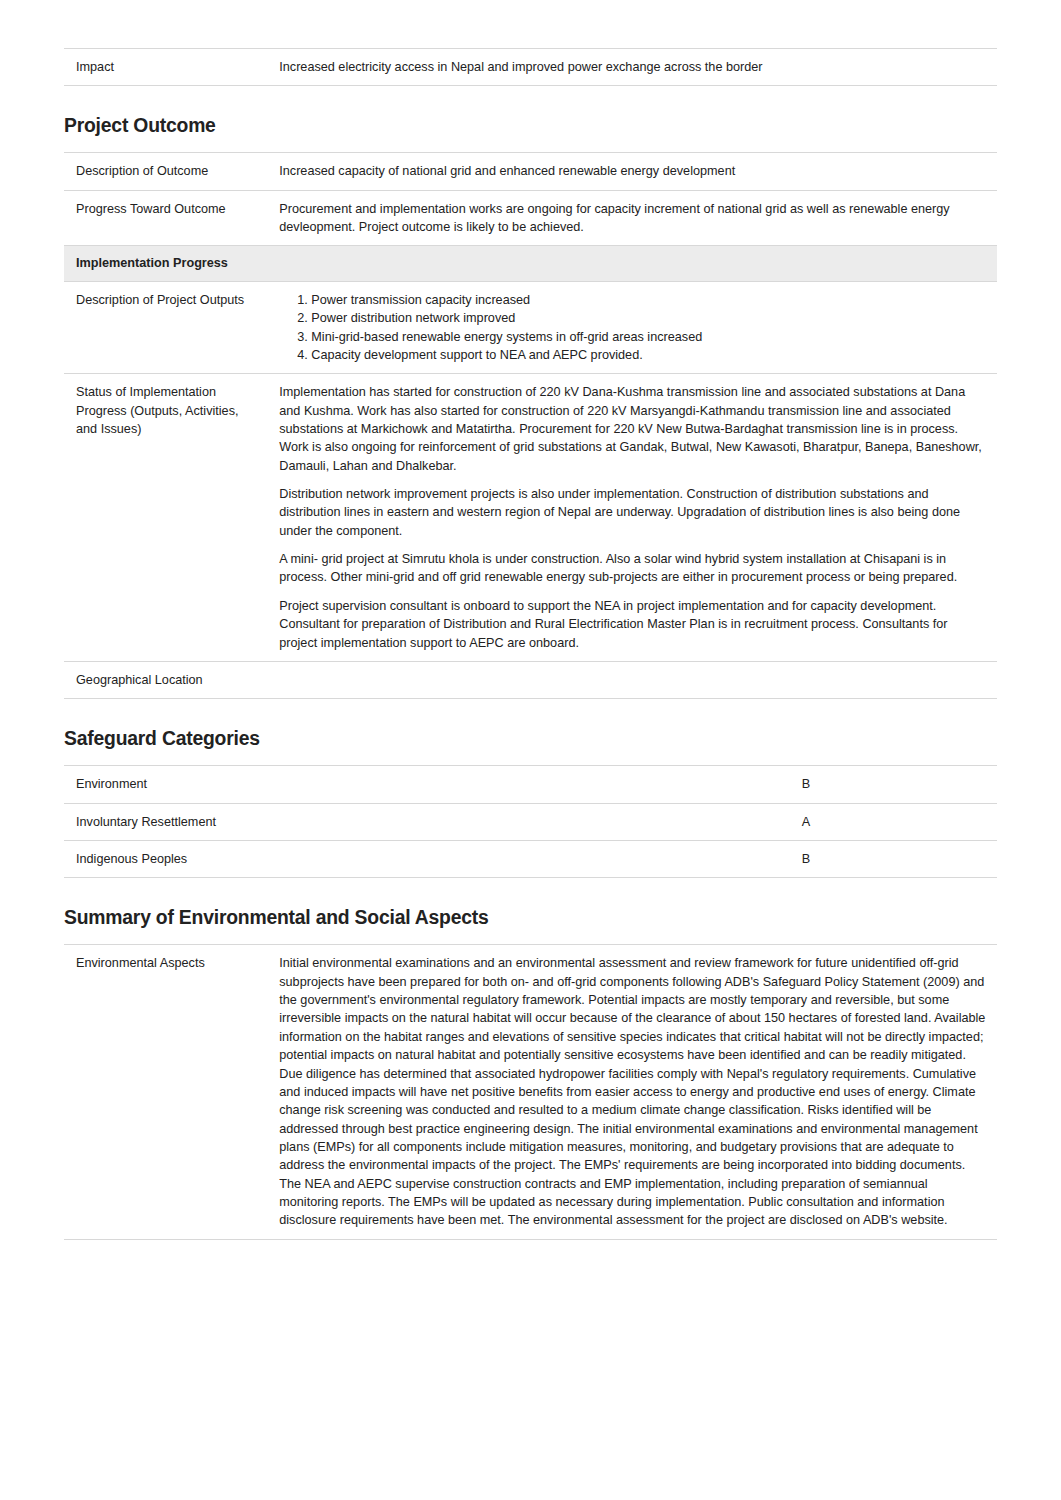| Impact | Increased electricity access in Nepal and improved power exchange across the border |
Project Outcome
| Description of Outcome | Increased capacity of national grid and enhanced renewable energy development |
| Progress Toward Outcome | Procurement and implementation works are ongoing for capacity increment of national grid as well as renewable energy devleopment. Project outcome is likely to be achieved. |
| Implementation Progress |
| Description of Project Outputs | 1. Power transmission capacity increased 2. Power distribution network improved 3. Mini-grid-based renewable energy systems in off-grid areas increased 4. Capacity development support to NEA and AEPC provided. |
| Status of Implementation Progress (Outputs, Activities, and Issues) | Implementation has started for construction of 220 kV Dana-Kushma transmission line and associated substations at Dana and Kushma. Work has also started for construction of 220 kV Marsyangdi-Kathmandu transmission line and associated substations at Markichowk and Matatirtha. Procurement for 220 kV New Butwa-Bardaghat transmission line is in process. Work is also ongoing for reinforcement of grid substations at Gandak, Butwal, New Kawasoti, Bharatpur, Banepa, Baneshowr, Damauli, Lahan and Dhalkebar. Distribution network improvement projects is also under implementation. Construction of distribution substations and distribution lines in eastern and western region of Nepal are underway. Upgradation of distribution lines is also being done under the component. A mini- grid project at Simrutu khola is under construction. Also a solar wind hybrid system installation at Chisapani is in process. Other mini-grid and off grid renewable energy sub-projects are either in procurement process or being prepared. Project supervision consultant is onboard to support the NEA in project implementation and for capacity development. Consultant for preparation of Distribution and Rural Electrification Master Plan is in recruitment process. Consultants for project implementation support to AEPC are onboard. |
| Geographical Location | |
Safeguard Categories
| Environment | B |
| Involuntary Resettlement | A |
| Indigenous Peoples | B |
Summary of Environmental and Social Aspects
| Environmental Aspects | Initial environmental examinations and an environmental assessment and review framework for future unidentified off-grid subprojects have been prepared for both on- and off-grid components following ADB's Safeguard Policy Statement (2009) and the government's environmental regulatory framework. Potential impacts are mostly temporary and reversible, but some irreversible impacts on the natural habitat will occur because of the clearance of about 150 hectares of forested land. Available information on the habitat ranges and elevations of sensitive species indicates that critical habitat will not be directly impacted; potential impacts on natural habitat and potentially sensitive ecosystems have been identified and can be readily mitigated. Due diligence has determined that associated hydropower facilities comply with Nepal's regulatory requirements. Cumulative and induced impacts will have net positive benefits from easier access to energy and productive end uses of energy. Climate change risk screening was conducted and resulted to a medium climate change classification. Risks identified will be addressed through best practice engineering design. The initial environmental examinations and environmental management plans (EMPs) for all components include mitigation measures, monitoring, and budgetary provisions that are adequate to address the environmental impacts of the project. The EMPs' requirements are being incorporated into bidding documents. The NEA and AEPC supervise construction contracts and EMP implementation, including preparation of semiannual monitoring reports. The EMPs will be updated as necessary during implementation. Public consultation and information disclosure requirements have been met. The environmental assessment for the project are disclosed on ADB's website. |